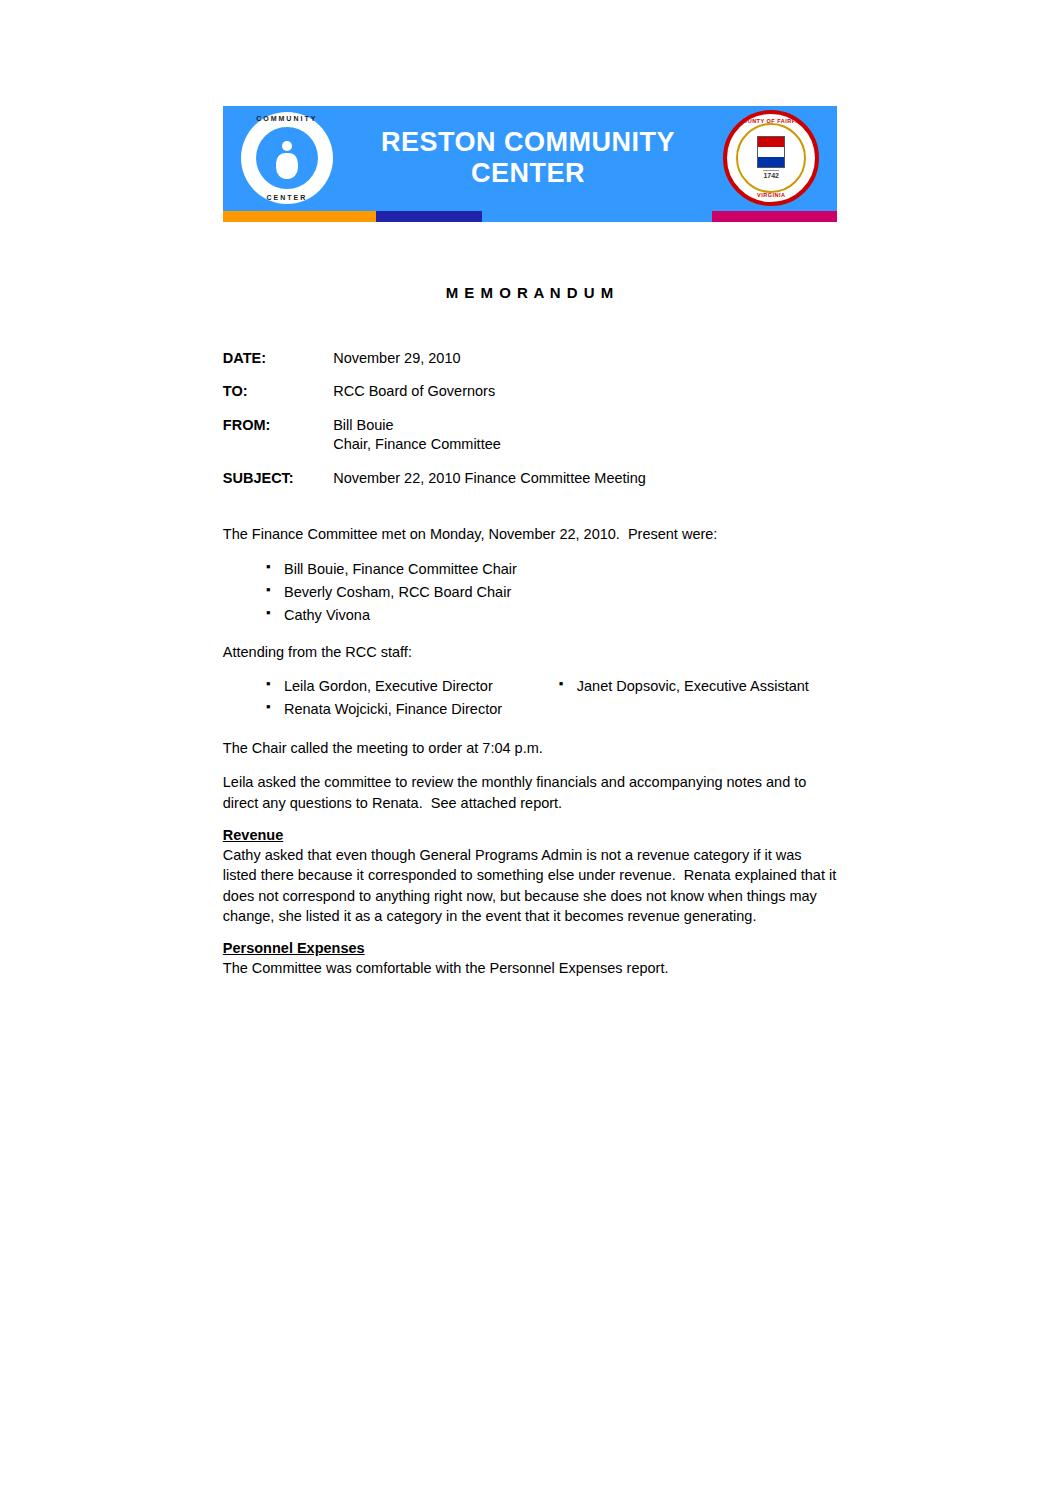COMMUNITY CENTER RESTON CENTER
RESTON COMMUNITY CENTER
COUNTY OF FAIRFAX
1742
VIRGINIA
M E M O R A N D U M
| DATE: | November 29, 2010 |
| TO: | RCC Board of Governors |
| FROM: | Bill Bouie Chair, Finance Committee |
| SUBJECT: | November 22, 2010 Finance Committee Meeting |
The Finance Committee met on Monday, November 22, 2010. Present were:
Bill Bouie, Finance Committee Chair
Beverly Cosham, RCC Board Chair
Cathy Vivona
Attending from the RCC staff:
Leila Gordon, Executive Director
Renata Wojcicki, Finance Director
Janet Dopsovic, Executive Assistant
The Chair called the meeting to order at 7:04 p.m.
Leila asked the committee to review the monthly financials and accompanying notes and to direct any questions to Renata. See attached report.
Revenue
Cathy asked that even though General Programs Admin is not a revenue category if it was listed there because it corresponded to something else under revenue. Renata explained that it does not correspond to anything right now, but because she does not know when things may change, she listed it as a category in the event that it becomes revenue generating.
Personnel Expenses
The Committee was comfortable with the Personnel Expenses report.